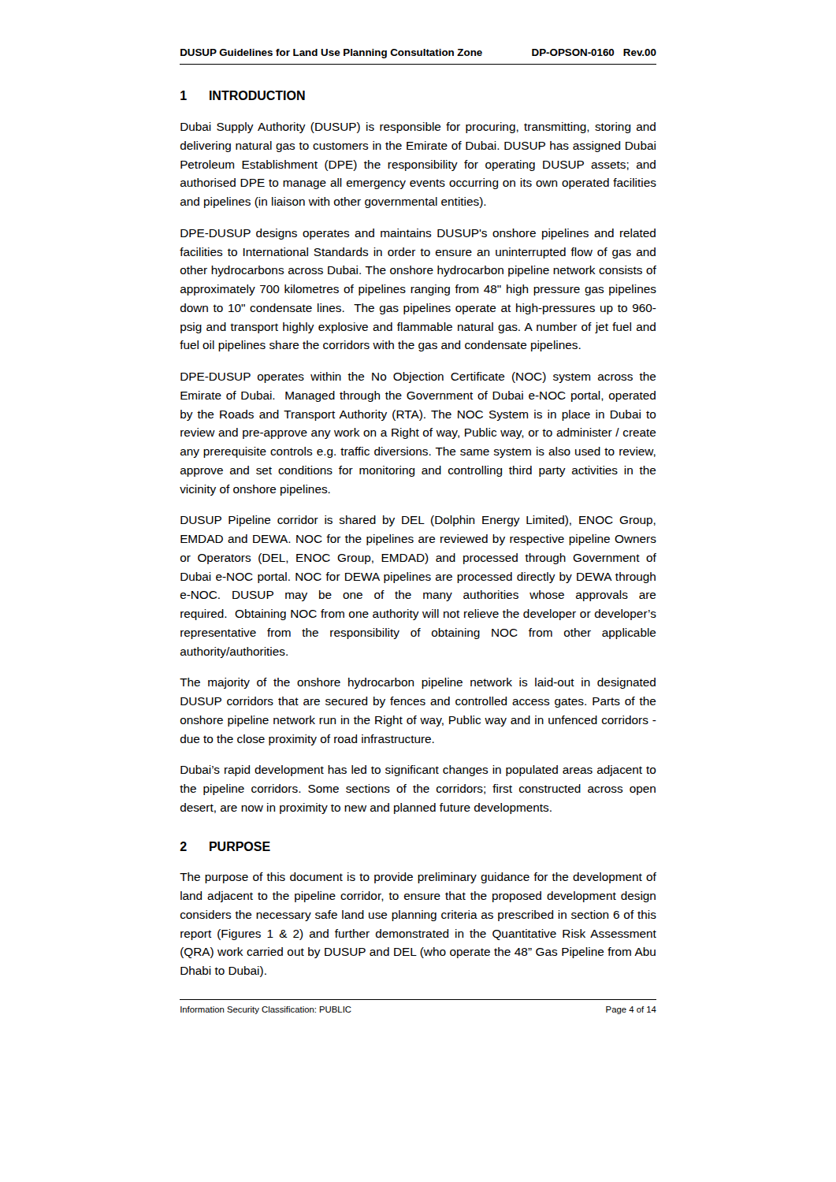DUSUP Guidelines for Land Use Planning Consultation Zone DP-OPSON-0160 Rev.00
1 INTRODUCTION
Dubai Supply Authority (DUSUP) is responsible for procuring, transmitting, storing and delivering natural gas to customers in the Emirate of Dubai. DUSUP has assigned Dubai Petroleum Establishment (DPE) the responsibility for operating DUSUP assets; and authorised DPE to manage all emergency events occurring on its own operated facilities and pipelines (in liaison with other governmental entities).
DPE-DUSUP designs operates and maintains DUSUP's onshore pipelines and related facilities to International Standards in order to ensure an uninterrupted flow of gas and other hydrocarbons across Dubai. The onshore hydrocarbon pipeline network consists of approximately 700 kilometres of pipelines ranging from 48" high pressure gas pipelines down to 10" condensate lines. The gas pipelines operate at high-pressures up to 960-psig and transport highly explosive and flammable natural gas. A number of jet fuel and fuel oil pipelines share the corridors with the gas and condensate pipelines.
DPE-DUSUP operates within the No Objection Certificate (NOC) system across the Emirate of Dubai. Managed through the Government of Dubai e-NOC portal, operated by the Roads and Transport Authority (RTA). The NOC System is in place in Dubai to review and pre-approve any work on a Right of way, Public way, or to administer / create any prerequisite controls e.g. traffic diversions. The same system is also used to review, approve and set conditions for monitoring and controlling third party activities in the vicinity of onshore pipelines.
DUSUP Pipeline corridor is shared by DEL (Dolphin Energy Limited), ENOC Group, EMDAD and DEWA. NOC for the pipelines are reviewed by respective pipeline Owners or Operators (DEL, ENOC Group, EMDAD) and processed through Government of Dubai e-NOC portal. NOC for DEWA pipelines are processed directly by DEWA through e-NOC. DUSUP may be one of the many authorities whose approvals are required. Obtaining NOC from one authority will not relieve the developer or developer’s representative from the responsibility of obtaining NOC from other applicable authority/authorities.
The majority of the onshore hydrocarbon pipeline network is laid-out in designated DUSUP corridors that are secured by fences and controlled access gates. Parts of the onshore pipeline network run in the Right of way, Public way and in unfenced corridors - due to the close proximity of road infrastructure.
Dubai’s rapid development has led to significant changes in populated areas adjacent to the pipeline corridors. Some sections of the corridors; first constructed across open desert, are now in proximity to new and planned future developments.
2 PURPOSE
The purpose of this document is to provide preliminary guidance for the development of land adjacent to the pipeline corridor, to ensure that the proposed development design considers the necessary safe land use planning criteria as prescribed in section 6 of this report (Figures 1 & 2) and further demonstrated in the Quantitative Risk Assessment (QRA) work carried out by DUSUP and DEL (who operate the 48” Gas Pipeline from Abu Dhabi to Dubai).
Information Security Classification: PUBLIC Page 4 of 14